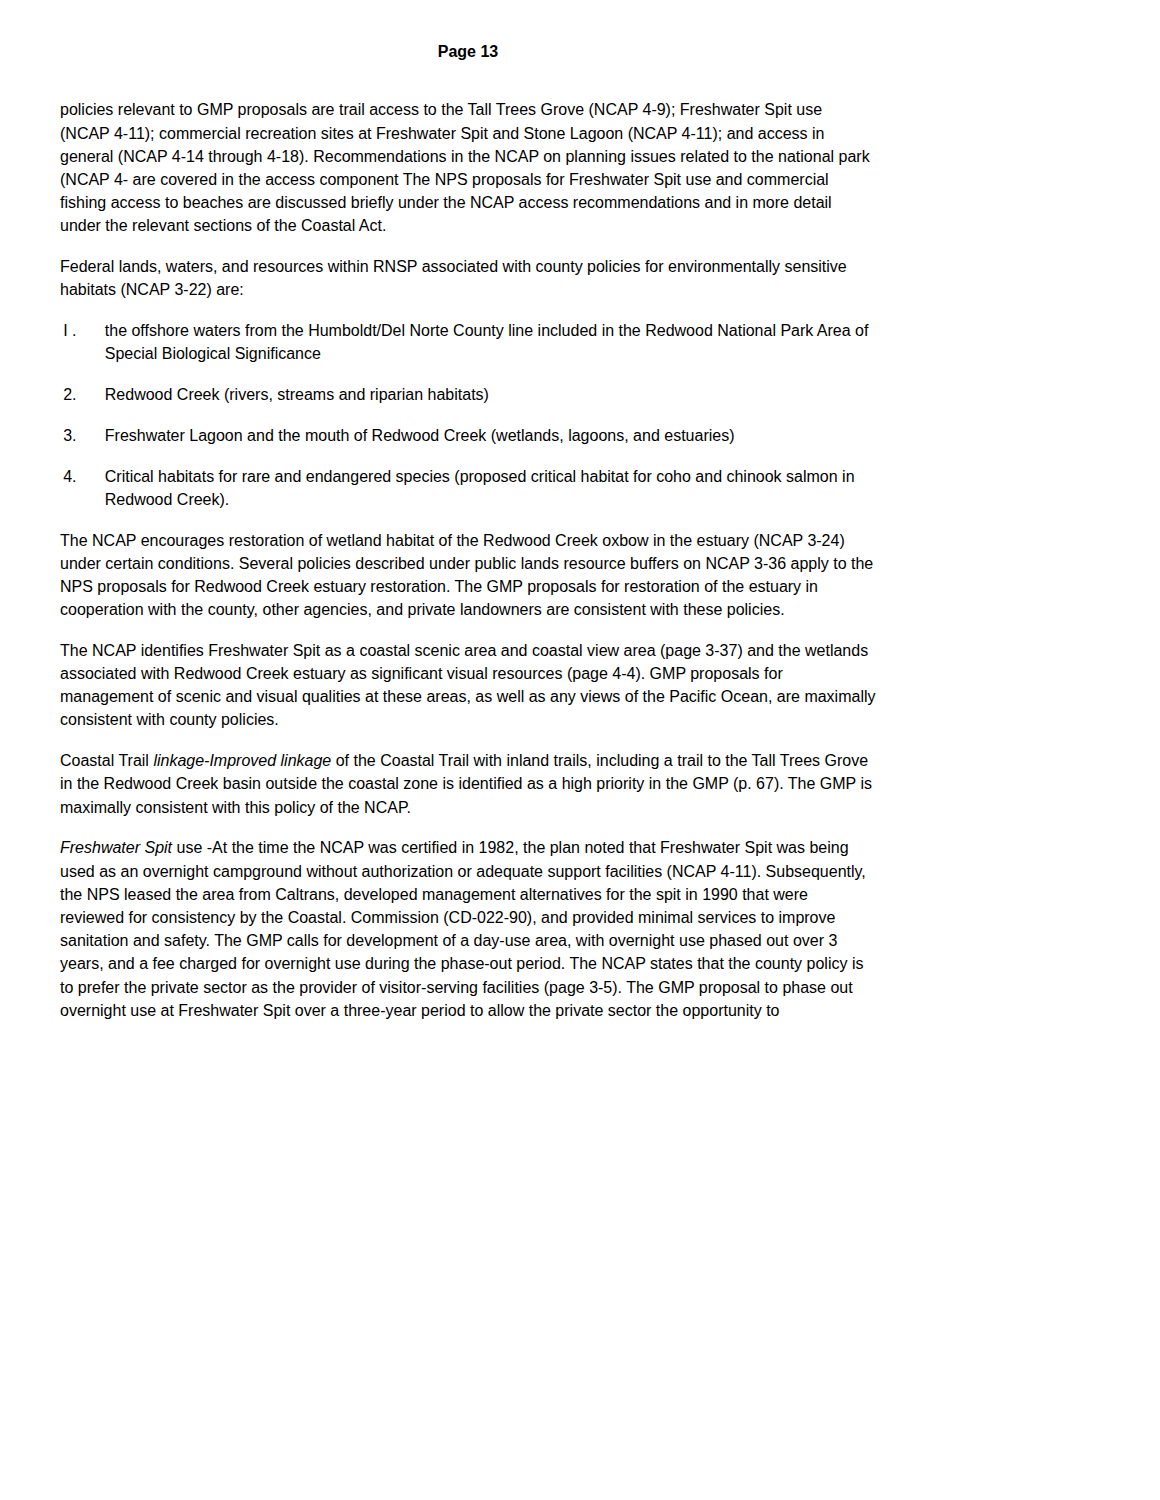Page 13
policies relevant to GMP proposals are trail access to the Tall Trees Grove (NCAP 4-9); Freshwater Spit use (NCAP 4-11); commercial recreation sites at Freshwater Spit and Stone Lagoon (NCAP 4-11); and access in general (NCAP 4-14 through 4-18). Recommendations in the NCAP on planning issues related to the national park (NCAP 4- are covered in the access component The NPS proposals for Freshwater Spit use and commercial fishing access to beaches are discussed briefly under the NCAP access recommendations and in more detail under the relevant sections of the Coastal Act.
Federal lands, waters, and resources within RNSP associated with county policies for environmentally sensitive habitats (NCAP 3-22) are:
I . the offshore waters from the Humboldt/Del Norte County line included in the Redwood National Park Area of Special Biological Significance
2. Redwood Creek (rivers, streams and riparian habitats)
3. Freshwater Lagoon and the mouth of Redwood Creek (wetlands, lagoons, and estuaries)
4. Critical habitats for rare and endangered species (proposed critical habitat for coho and chinook salmon in Redwood Creek).
The NCAP encourages restoration of wetland habitat of the Redwood Creek oxbow in the estuary (NCAP 3-24) under certain conditions. Several policies described under public lands resource buffers on NCAP 3-36 apply to the NPS proposals for Redwood Creek estuary restoration. The GMP proposals for restoration of the estuary in cooperation with the county, other agencies, and private landowners are consistent with these policies.
The NCAP identifies Freshwater Spit as a coastal scenic area and coastal view area (page 3-37) and the wetlands associated with Redwood Creek estuary as significant visual resources (page 4-4). GMP proposals for management of scenic and visual qualities at these areas, as well as any views of the Pacific Ocean, are maximally consistent with county policies.
Coastal Trail linkage-Improved linkage of the Coastal Trail with inland trails, including a trail to the Tall Trees Grove in the Redwood Creek basin outside the coastal zone is identified as a high priority in the GMP (p. 67). The GMP is maximally consistent with this policy of the NCAP.
Freshwater Spit use -At the time the NCAP was certified in 1982, the plan noted that Freshwater Spit was being used as an overnight campground without authorization or adequate support facilities (NCAP 4-11). Subsequently, the NPS leased the area from Caltrans, developed management alternatives for the spit in 1990 that were reviewed for consistency by the Coastal. Commission (CD-022-90), and provided minimal services to improve sanitation and safety. The GMP calls for development of a day-use area, with overnight use phased out over 3 years, and a fee charged for overnight use during the phase-out period. The NCAP states that the county policy is to prefer the private sector as the provider of visitor-serving facilities (page 3-5). The GMP proposal to phase out overnight use at Freshwater Spit over a three-year period to allow the private sector the opportunity to